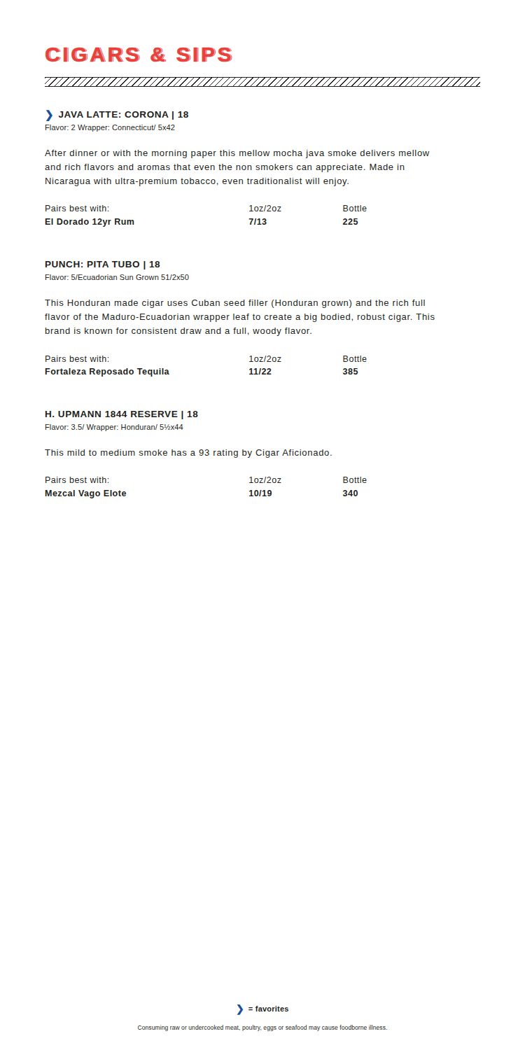Cigars & Sips
❯Java Latte: Corona | 18
Flavor: 2 Wrapper: Connecticut/ 5x42
After dinner or with the morning paper this mellow mocha java smoke delivers mellow and rich flavors and aromas that even the non smokers can appreciate. Made in Nicaragua with ultra-premium tobacco, even traditionalist will enjoy.
| Pairs best with: | 1oz/2oz | Bottle |
| El Dorado 12yr Rum | 7/13 | 225 |
Punch: Pita Tubo | 18
Flavor: 5/Ecuadorian Sun Grown 51/2x50
This Honduran made cigar uses Cuban seed filler (Honduran grown) and the rich full flavor of the Maduro-Ecuadorian wrapper leaf to create a big bodied, robust cigar. This brand is known for consistent draw and a full, woody flavor.
| Pairs best with: | 1oz/2oz | Bottle |
| Fortaleza Reposado Tequila | 11/22 | 385 |
H. Upmann 1844 Reserve | 18
Flavor: 3.5/ Wrapper: Honduran/ 5½x44
This mild to medium smoke has a 93 rating by Cigar Aficionado.
| Pairs best with: | 1oz/2oz | Bottle |
| Mezcal Vago Elote | 10/19 | 340 |
❯ = favorites
Consuming raw or undercooked meat, poultry, eggs or seafood may cause foodborne illness.